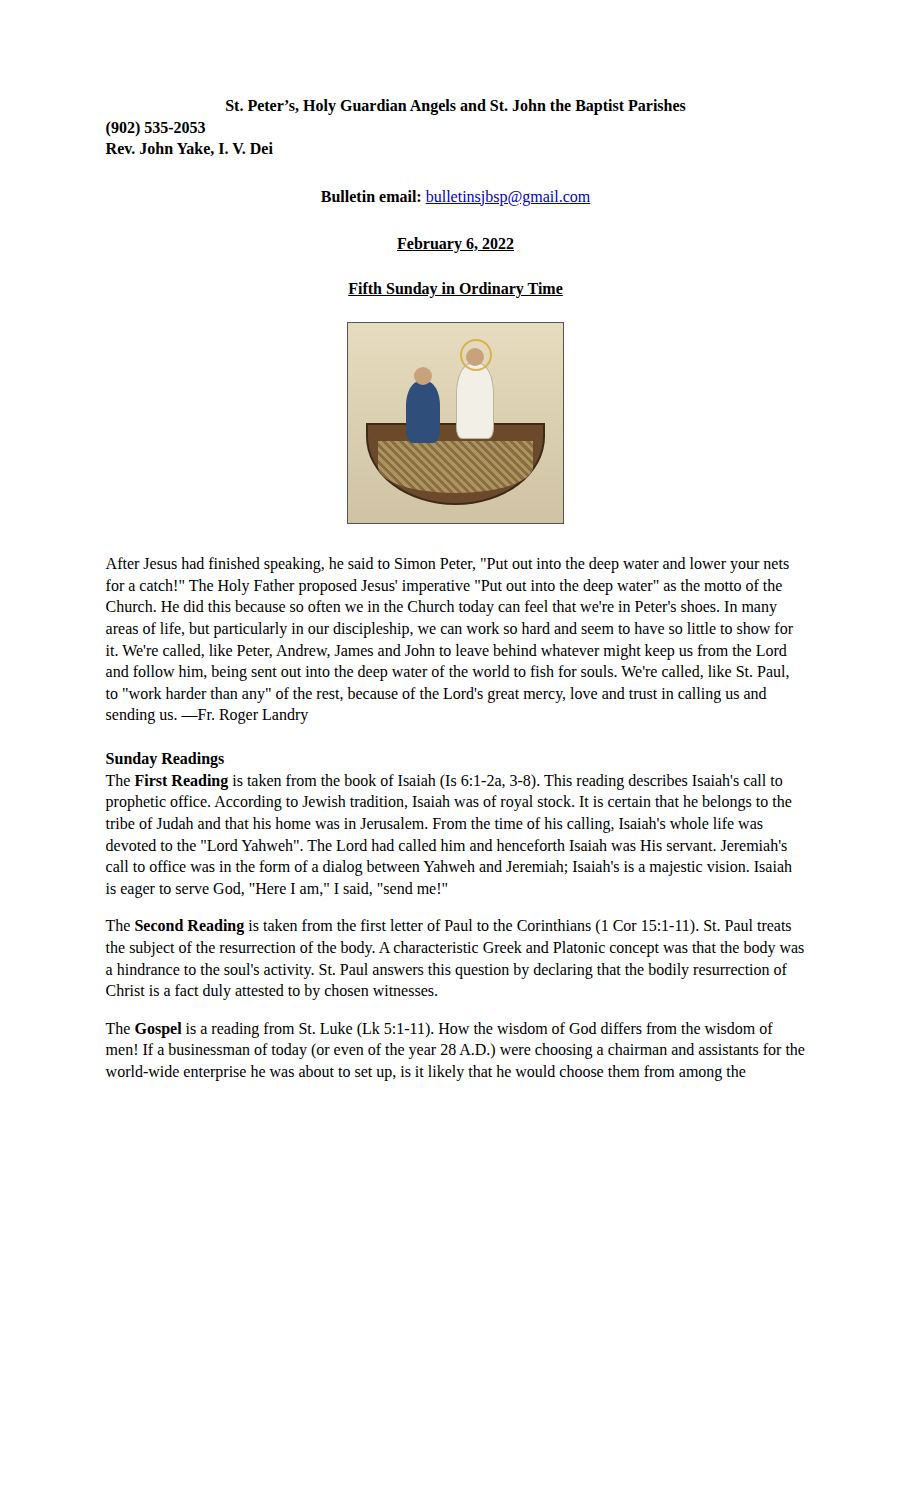St. Peter’s, Holy Guardian Angels and St. John the Baptist Parishes
(902) 535-2053
Rev. John Yake, I. V. Dei
Bulletin email: bulletinsjbsp@gmail.com
February 6, 2022
Fifth Sunday in Ordinary Time
After Jesus had finished speaking, he said to Simon Peter, "Put out into the deep water and lower your nets for a catch!" The Holy Father proposed Jesus' imperative "Put out into the deep water" as the motto of the Church. He did this because so often we in the Church today can feel that we're in Peter's shoes. In many areas of life, but particularly in our discipleship, we can work so hard and seem to have so little to show for it. We're called, like Peter, Andrew, James and John to leave behind whatever might keep us from the Lord and follow him, being sent out into the deep water of the world to fish for souls. We're called, like St. Paul, to "work harder than any" of the rest, because of the Lord's great mercy, love and trust in calling us and sending us. —Fr. Roger Landry
Sunday Readings
The First Reading is taken from the book of Isaiah (Is 6:1-2a, 3-8). This reading describes Isaiah's call to prophetic office. According to Jewish tradition, Isaiah was of royal stock. It is certain that he belongs to the tribe of Judah and that his home was in Jerusalem. From the time of his calling, Isaiah's whole life was devoted to the "Lord Yahweh". The Lord had called him and henceforth Isaiah was His servant. Jeremiah's call to office was in the form of a dialog between Yahweh and Jeremiah; Isaiah's is a majestic vision. Isaiah is eager to serve God, "Here I am," I said, "send me!"
The Second Reading is taken from the first letter of Paul to the Corinthians (1 Cor 15:1-11). St. Paul treats the subject of the resurrection of the body. A characteristic Greek and Platonic concept was that the body was a hindrance to the soul's activity. St. Paul answers this question by declaring that the bodily resurrection of Christ is a fact duly attested to by chosen witnesses.
The Gospel is a reading from St. Luke (Lk 5:1-11). How the wisdom of God differs from the wisdom of men! If a businessman of today (or even of the year 28 A.D.) were choosing a chairman and assistants for the world-wide enterprise he was about to set up, is it likely that he would choose them from among the